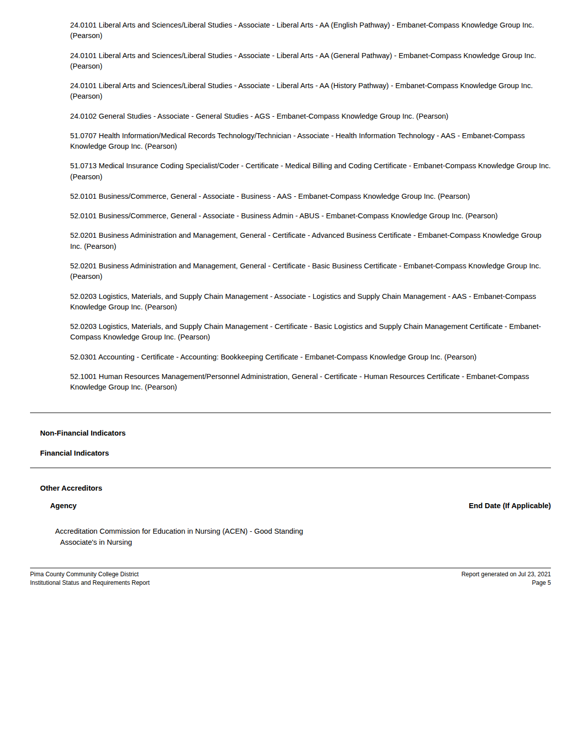24.0101 Liberal Arts and Sciences/Liberal Studies - Associate - Liberal Arts - AA (English Pathway) - Embanet-Compass Knowledge Group Inc. (Pearson)
24.0101 Liberal Arts and Sciences/Liberal Studies - Associate - Liberal Arts - AA (General Pathway) - Embanet-Compass Knowledge Group Inc. (Pearson)
24.0101 Liberal Arts and Sciences/Liberal Studies - Associate - Liberal Arts - AA (History Pathway) - Embanet-Compass Knowledge Group Inc. (Pearson)
24.0102 General Studies - Associate - General Studies - AGS - Embanet-Compass Knowledge Group Inc. (Pearson)
51.0707 Health Information/Medical Records Technology/Technician - Associate - Health Information Technology - AAS - Embanet-Compass Knowledge Group Inc. (Pearson)
51.0713 Medical Insurance Coding Specialist/Coder - Certificate - Medical Billing and Coding Certificate - Embanet-Compass Knowledge Group Inc. (Pearson)
52.0101 Business/Commerce, General - Associate - Business - AAS - Embanet-Compass Knowledge Group Inc. (Pearson)
52.0101 Business/Commerce, General - Associate - Business Admin - ABUS - Embanet-Compass Knowledge Group Inc. (Pearson)
52.0201 Business Administration and Management, General - Certificate - Advanced Business Certificate - Embanet-Compass Knowledge Group Inc. (Pearson)
52.0201 Business Administration and Management, General - Certificate - Basic Business Certificate - Embanet-Compass Knowledge Group Inc. (Pearson)
52.0203 Logistics, Materials, and Supply Chain Management - Associate - Logistics and Supply Chain Management - AAS - Embanet-Compass Knowledge Group Inc. (Pearson)
52.0203 Logistics, Materials, and Supply Chain Management - Certificate - Basic Logistics and Supply Chain Management Certificate - Embanet-Compass Knowledge Group Inc. (Pearson)
52.0301 Accounting - Certificate - Accounting: Bookkeeping Certificate - Embanet-Compass Knowledge Group Inc. (Pearson)
52.1001 Human Resources Management/Personnel Administration, General - Certificate - Human Resources Certificate - Embanet-Compass Knowledge Group Inc. (Pearson)
Non-Financial Indicators
Financial Indicators
Other Accreditors
Agency End Date (If Applicable)
Accreditation Commission for Education in Nursing (ACEN) - Good Standing
Associate's in Nursing
Pima County Community College District
Institutional Status and Requirements Report
Report generated on Jul 23, 2021
Page 5